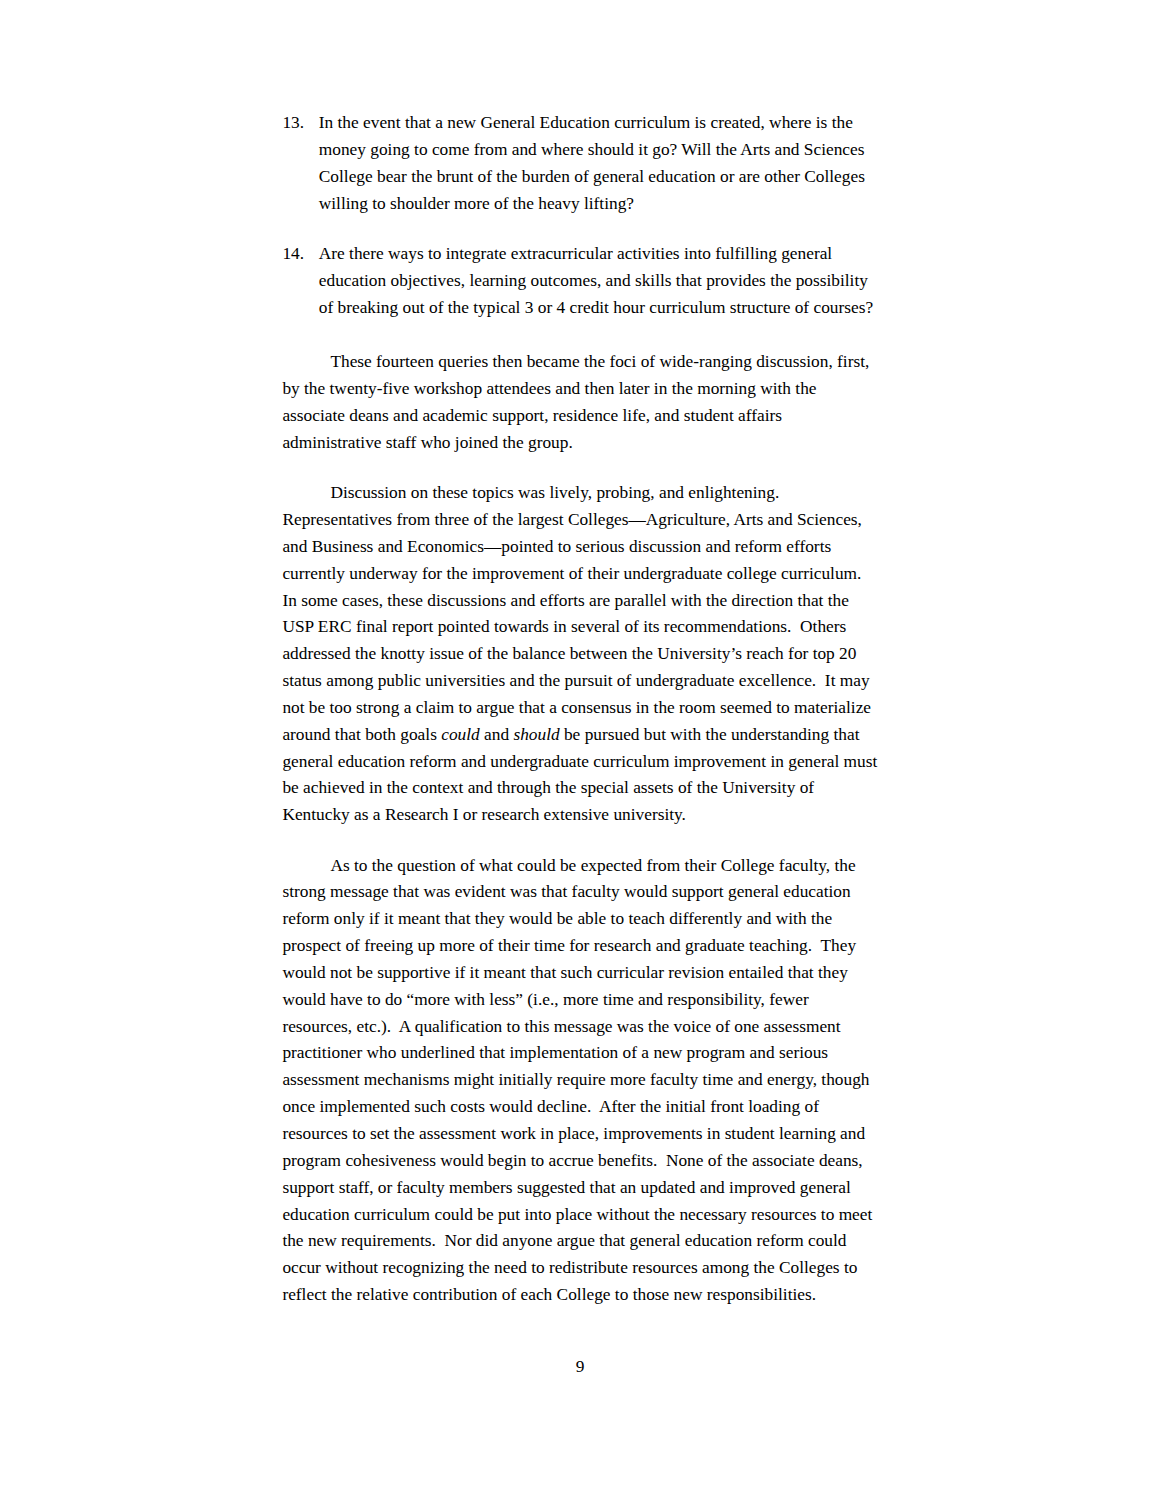13. In the event that a new General Education curriculum is created, where is the money going to come from and where should it go? Will the Arts and Sciences College bear the brunt of the burden of general education or are other Colleges willing to shoulder more of the heavy lifting?
14. Are there ways to integrate extracurricular activities into fulfilling general education objectives, learning outcomes, and skills that provides the possibility of breaking out of the typical 3 or 4 credit hour curriculum structure of courses?
These fourteen queries then became the foci of wide-ranging discussion, first, by the twenty-five workshop attendees and then later in the morning with the associate deans and academic support, residence life, and student affairs administrative staff who joined the group.
Discussion on these topics was lively, probing, and enlightening. Representatives from three of the largest Colleges—Agriculture, Arts and Sciences, and Business and Economics—pointed to serious discussion and reform efforts currently underway for the improvement of their undergraduate college curriculum. In some cases, these discussions and efforts are parallel with the direction that the USP ERC final report pointed towards in several of its recommendations. Others addressed the knotty issue of the balance between the University’s reach for top 20 status among public universities and the pursuit of undergraduate excellence. It may not be too strong a claim to argue that a consensus in the room seemed to materialize around that both goals could and should be pursued but with the understanding that general education reform and undergraduate curriculum improvement in general must be achieved in the context and through the special assets of the University of Kentucky as a Research I or research extensive university.
As to the question of what could be expected from their College faculty, the strong message that was evident was that faculty would support general education reform only if it meant that they would be able to teach differently and with the prospect of freeing up more of their time for research and graduate teaching. They would not be supportive if it meant that such curricular revision entailed that they would have to do “more with less” (i.e., more time and responsibility, fewer resources, etc.). A qualification to this message was the voice of one assessment practitioner who underlined that implementation of a new program and serious assessment mechanisms might initially require more faculty time and energy, though once implemented such costs would decline. After the initial front loading of resources to set the assessment work in place, improvements in student learning and program cohesiveness would begin to accrue benefits. None of the associate deans, support staff, or faculty members suggested that an updated and improved general education curriculum could be put into place without the necessary resources to meet the new requirements. Nor did anyone argue that general education reform could occur without recognizing the need to redistribute resources among the Colleges to reflect the relative contribution of each College to those new responsibilities.
9